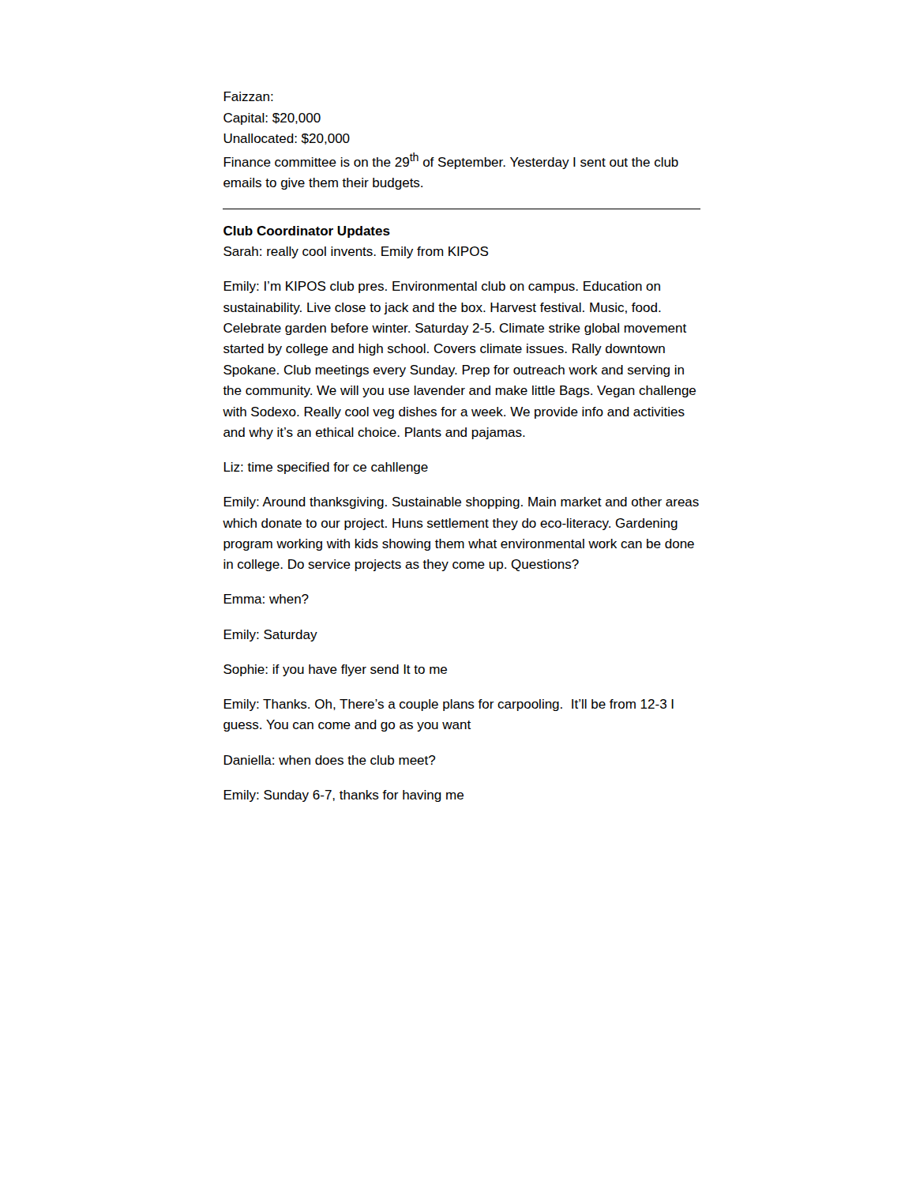Faizzan:
Capital: $20,000
Unallocated: $20,000
Finance committee is on the 29th of September. Yesterday I sent out the club emails to give them their budgets.
Club Coordinator Updates
Sarah: really cool invents. Emily from KIPOS
Emily: I’m KIPOS club pres. Environmental club on campus. Education on sustainability. Live close to jack and the box. Harvest festival. Music, food. Celebrate garden before winter. Saturday 2-5. Climate strike global movement started by college and high school. Covers climate issues. Rally downtown Spokane. Club meetings every Sunday. Prep for outreach work and serving in the community. We will you use lavender and make little Bags. Vegan challenge with Sodexo. Really cool veg dishes for a week. We provide info and activities and why it’s an ethical choice. Plants and pajamas.
Liz: time specified for ce cahllenge
Emily: Around thanksgiving. Sustainable shopping. Main market and other areas which donate to our project. Huns settlement they do eco-literacy. Gardening program working with kids showing them what environmental work can be done in college. Do service projects as they come up. Questions?
Emma: when?
Emily: Saturday
Sophie: if you have flyer send It to me
Emily: Thanks. Oh, There’s a couple plans for carpooling. It’ll be from 12-3 I guess. You can come and go as you want
Daniella: when does the club meet?
Emily: Sunday 6-7, thanks for having me